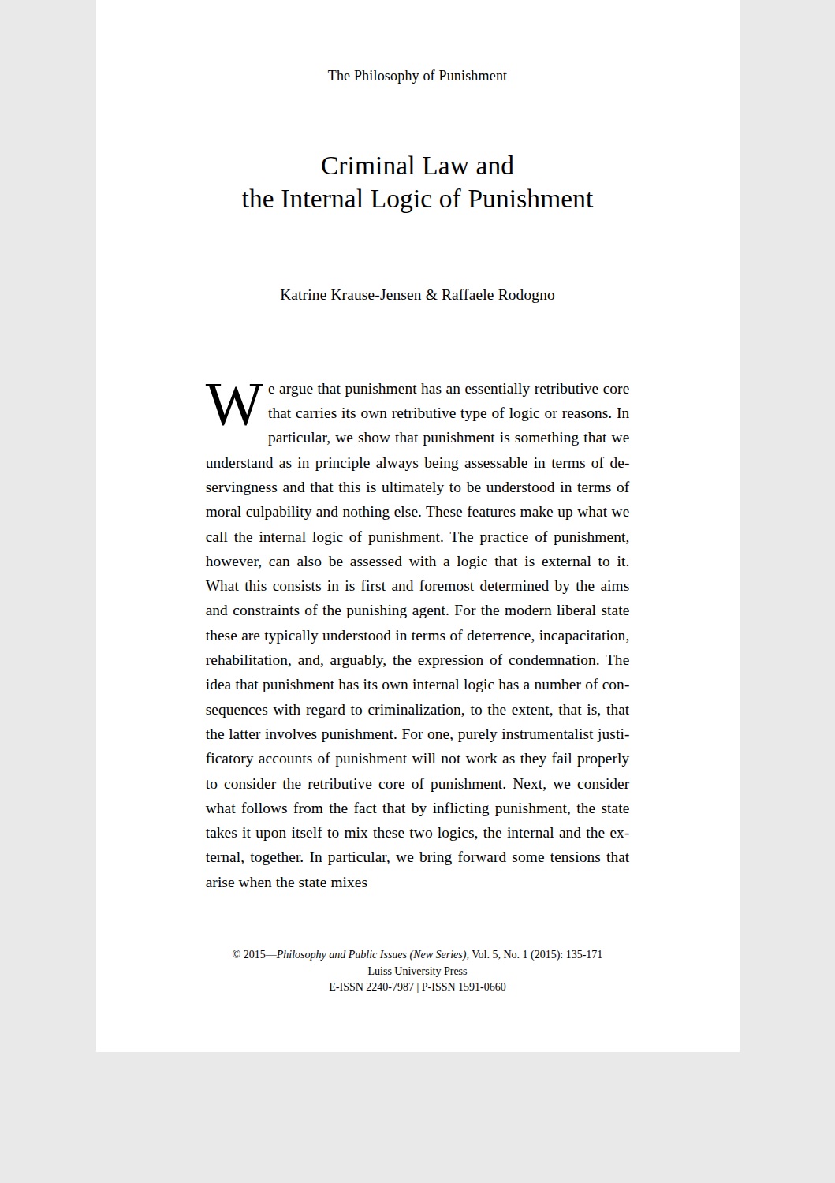The Philosophy of Punishment
Criminal Law and
the Internal Logic of Punishment
Katrine Krause-Jensen & Raffaele Rodogno
We argue that punishment has an essentially retributive core that carries its own retributive type of logic or reasons. In particular, we show that punishment is something that we understand as in principle always being assessable in terms of deservingness and that this is ultimately to be understood in terms of moral culpability and nothing else. These features make up what we call the internal logic of punishment. The practice of punishment, however, can also be assessed with a logic that is external to it. What this consists in is first and foremost determined by the aims and constraints of the punishing agent. For the modern liberal state these are typically understood in terms of deterrence, incapacitation, rehabilitation, and, arguably, the expression of condemnation. The idea that punishment has its own internal logic has a number of consequences with regard to criminalization, to the extent, that is, that the latter involves punishment. For one, purely instrumentalist justificatory accounts of punishment will not work as they fail properly to consider the retributive core of punishment. Next, we consider what follows from the fact that by inflicting punishment, the state takes it upon itself to mix these two logics, the internal and the external, together. In particular, we bring forward some tensions that arise when the state mixes
© 2015—Philosophy and Public Issues (New Series), Vol. 5, No. 1 (2015): 135-171
Luiss University Press
E-ISSN 2240-7987 | P-ISSN 1591-0660